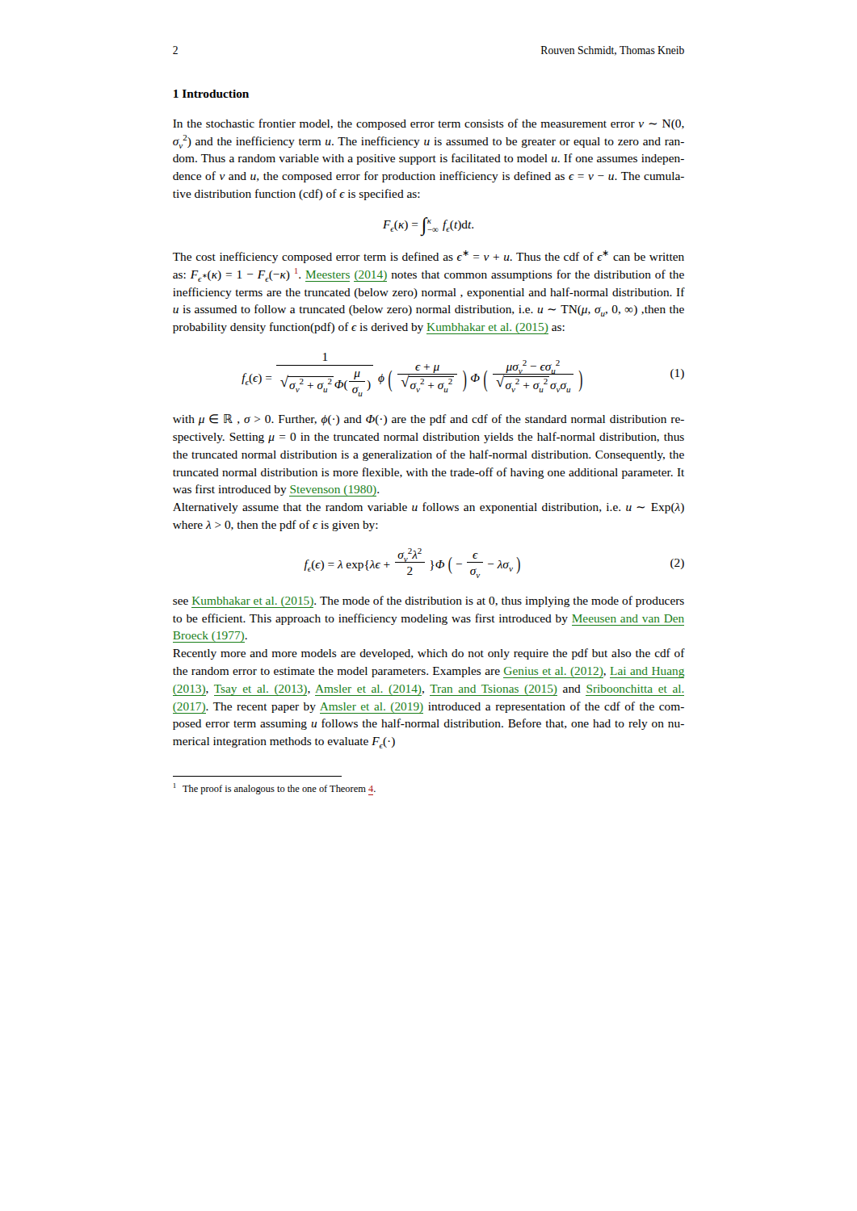2 Rouven Schmidt, Thomas Kneib
1 Introduction
In the stochastic frontier model, the composed error term consists of the measurement error v ∼ N(0, σv2) and the inefficiency term u. The inefficiency u is assumed to be greater or equal to zero and random. Thus a random variable with a positive support is facilitated to model u. If one assumes independence of v and u, the composed error for production inefficiency is defined as ϵ = v − u. The cumulative distribution function (cdf) of ϵ is specified as:
Fϵ(κ) = ∫κ−∞ fϵ(t)dt.
The cost inefficiency composed error term is defined as ϵ∗ = v + u. Thus the cdf of ϵ∗ can be written as: Fϵ∗(κ) = 1 − Fϵ(−κ) 1. Meesters (2014) notes that common assumptions for the distribution of the inefficiency terms are the truncated (below zero) normal , exponential and half-normal distribution. If u is assumed to follow a truncated (below zero) normal distribution, i.e. u ∼ TN(μ, σu, 0, ∞) ,then the probability density function(pdf) of ϵ is derived by Kumbhakar et al. (2015) as:
fϵ(ϵ) = 1 σv2 + σu2 Φ(μσu) ϕ ( ϵ + μ σv2 + σu2 ) Φ ( μσv2 − ϵσu2 σv2 + σu2 σvσu )
(1)
with μ ∈ ℝ , σ > 0. Further, ϕ(·) and Φ(·) are the pdf and cdf of the standard normal distribution respectively. Setting μ = 0 in the truncated normal distribution yields the half-normal distribution, thus the truncated normal distribution is a generalization of the half-normal distribution. Consequently, the truncated normal distribution is more flexible, with the trade-off of having one additional parameter. It was first introduced by Stevenson (1980).
Alternatively assume that the random variable u follows an exponential distribution, i.e. u ∼ Exp(λ) where λ > 0, then the pdf of ϵ is given by:
fϵ(ϵ) = λ exp{λϵ + σv2λ2 2 }Φ ( − ϵ σv − λσv )
(2)
see Kumbhakar et al. (2015). The mode of the distribution is at 0, thus implying the mode of producers to be efficient. This approach to inefficiency modeling was first introduced by Meeusen and van Den Broeck (1977).
Recently more and more models are developed, which do not only require the pdf but also the cdf of the random error to estimate the model parameters. Examples are Genius et al. (2012), Lai and Huang (2013), Tsay et al. (2013), Amsler et al. (2014), Tran and Tsionas (2015) and Sriboonchitta et al. (2017). The recent paper by Amsler et al. (2019) introduced a representation of the cdf of the composed error term assuming u follows the half-normal distribution. Before that, one had to rely on numerical integration methods to evaluate Fϵ(·)
1 The proof is analogous to the one of Theorem 4.